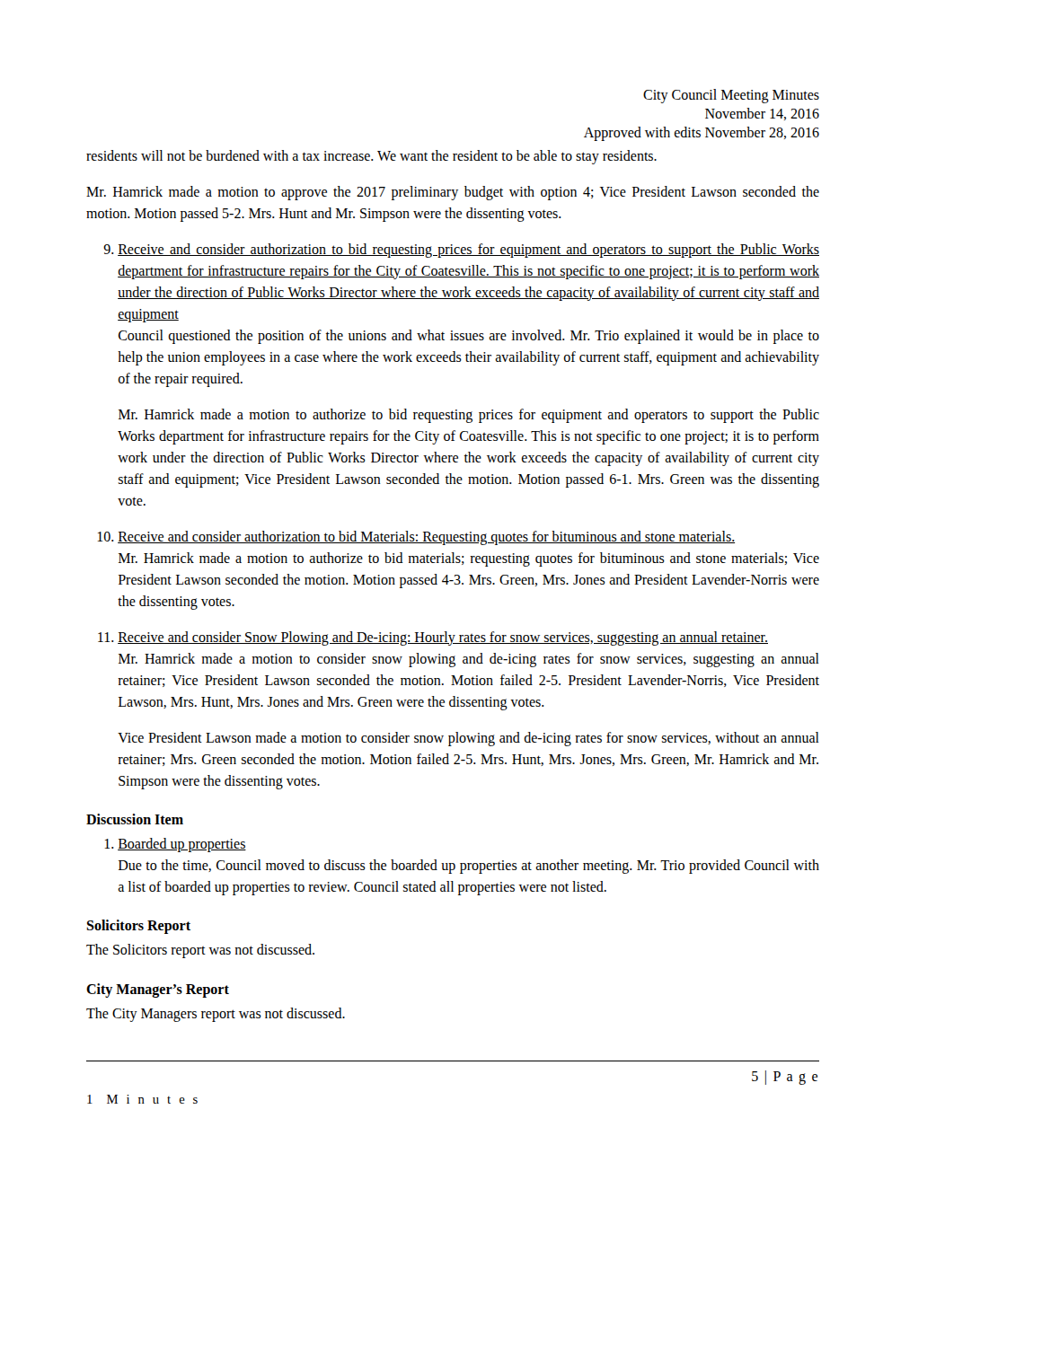City Council Meeting Minutes
November 14, 2016
Approved with edits November 28, 2016
residents will not be burdened with a tax increase. We want the resident to be able to stay residents.
Mr. Hamrick made a motion to approve the 2017 preliminary budget with option 4; Vice President Lawson seconded the motion. Motion passed 5-2. Mrs. Hunt and Mr. Simpson were the dissenting votes.
Receive and consider authorization to bid requesting prices for equipment and operators to support the Public Works department for infrastructure repairs for the City of Coatesville. This is not specific to one project; it is to perform work under the direction of Public Works Director where the work exceeds the capacity of availability of current city staff and equipment
Council questioned the position of the unions and what issues are involved. Mr. Trio explained it would be in place to help the union employees in a case where the work exceeds their availability of current staff, equipment and achievability of the repair required.
Mr. Hamrick made a motion to authorize to bid requesting prices for equipment and operators to support the Public Works department for infrastructure repairs for the City of Coatesville. This is not specific to one project; it is to perform work under the direction of Public Works Director where the work exceeds the capacity of availability of current city staff and equipment; Vice President Lawson seconded the motion. Motion passed 6-1. Mrs. Green was the dissenting vote.
Receive and consider authorization to bid Materials: Requesting quotes for bituminous and stone materials.
Mr. Hamrick made a motion to authorize to bid materials; requesting quotes for bituminous and stone materials; Vice President Lawson seconded the motion. Motion passed 4-3. Mrs. Green, Mrs. Jones and President Lavender-Norris were the dissenting votes.
Receive and consider Snow Plowing and De-icing: Hourly rates for snow services, suggesting an annual retainer.
Mr. Hamrick made a motion to consider snow plowing and de-icing rates for snow services, suggesting an annual retainer; Vice President Lawson seconded the motion. Motion failed 2-5. President Lavender-Norris, Vice President Lawson, Mrs. Hunt, Mrs. Jones and Mrs. Green were the dissenting votes.
Vice President Lawson made a motion to consider snow plowing and de-icing rates for snow services, without an annual retainer; Mrs. Green seconded the motion. Motion failed 2-5. Mrs. Hunt, Mrs. Jones, Mrs. Green, Mr. Hamrick and Mr. Simpson were the dissenting votes.
Discussion Item
Boarded up properties
Due to the time, Council moved to discuss the boarded up properties at another meeting. Mr. Trio provided Council with a list of boarded up properties to review. Council stated all properties were not listed.
Solicitors Report
The Solicitors report was not discussed.
City Manager’s Report
The City Managers report was not discussed.
5 | P a g e
1 M i n u t e s